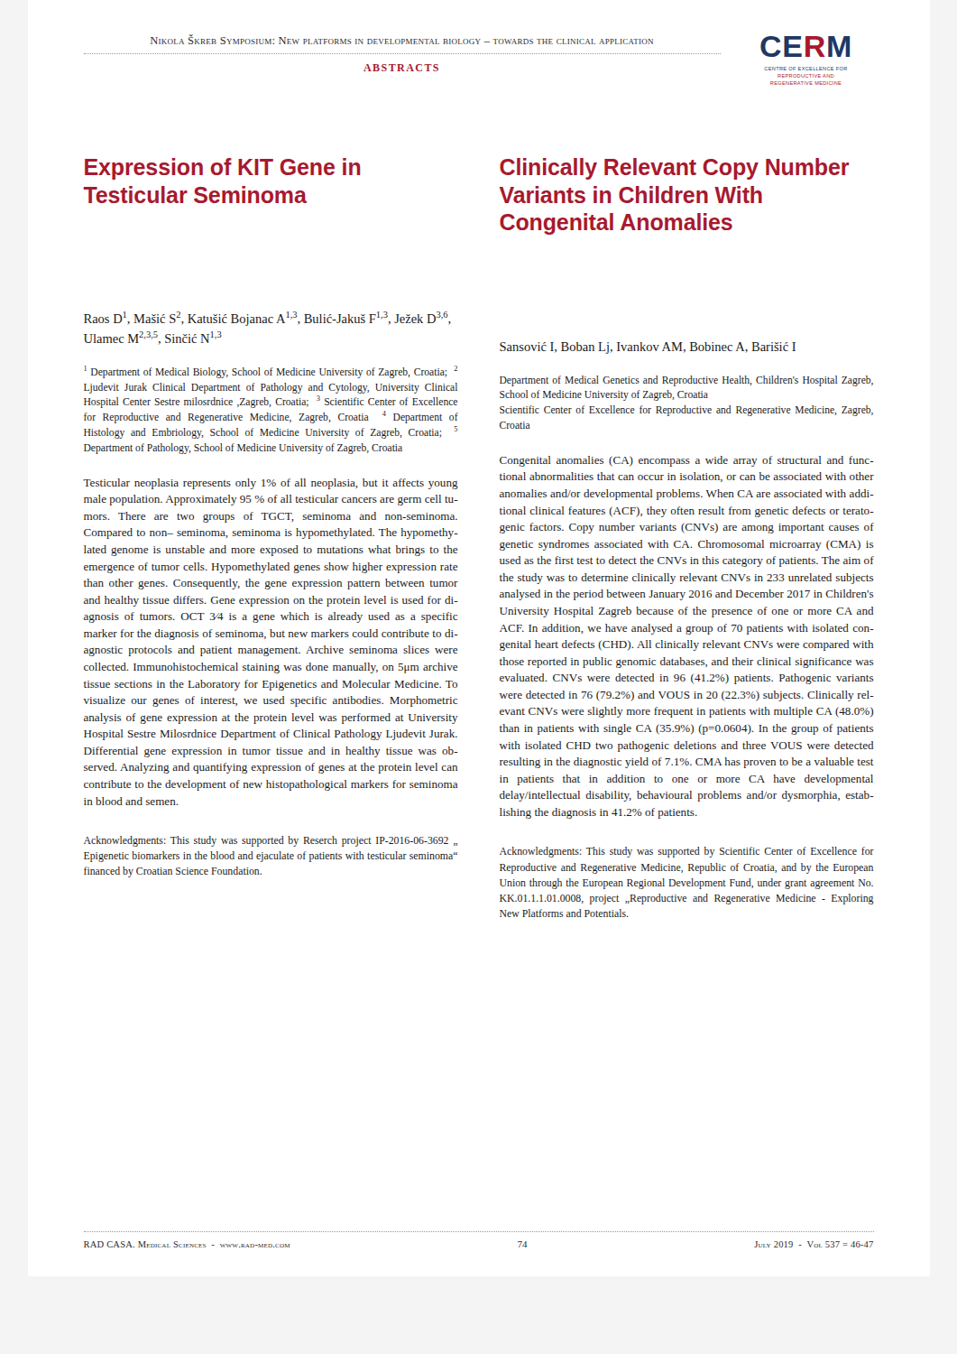Nikola Škreb Symposium: New platforms in developmental biology – towards the clinical application
ABSTRACTS
CERM
CENTRE OF EXCELLENCE FOR
REPRODUCTIVE AND
REGENERATIVE MEDICINE
Expression of KIT Gene in Testicular Seminoma
Raos D1, Mašić S2, Katušić Bojanac A1,3, Bulić-Jakuš F1,3, Ježek D3,6, Ulamec M2,3,5, Sinčić N1,3
1 Department of Medical Biology, School of Medicine University of Zagreb, Croatia; 2 Ljudevit Jurak Clinical Department of Pathology and Cytology, University Clinical Hospital Center Sestre milosrdnice ,Zagreb, Croatia; 3 Scientific Center of Excellence for Reproductive and Regenerative Medicine, Zagreb, Croatia 4 Department of Histology and Embriology, School of Medicine University of Zagreb, Croatia; 5 Department of Pathology, School of Medicine University of Zagreb, Croatia
Testicular neoplasia represents only 1% of all neoplasia, but it affects young male population. Approximately 95 % of all testicular cancers are germ cell tumors. There are two groups of TGCT, seminoma and non-seminoma. Compared to non– seminoma, seminoma is hypomethylated. The hypomethylated genome is unstable and more exposed to mutations what brings to the emergence of tumor cells. Hypomethylated genes show higher expression rate than other genes. Consequently, the gene expression pattern between tumor and healthy tissue differs. Gene expression on the protein level is used for diagnosis of tumors. OCT 3⁄4 is a gene which is already used as a specific marker for the diagnosis of seminoma, but new markers could contribute to diagnostic protocols and patient management. Archive seminoma slices were collected. Immunohistochemical staining was done manually, on 5μm archive tissue sections in the Laboratory for Epigenetics and Molecular Medicine. To visualize our genes of interest, we used specific antibodies. Morphometric analysis of gene expression at the protein level was performed at University Hospital Sestre Milosrdnice Department of Clinical Pathology Ljudevit Jurak. Differential gene expression in tumor tissue and in healthy tissue was observed. Analyzing and quantifying expression of genes at the protein level can contribute to the development of new histopathological markers for seminoma in blood and semen.
Acknowledgments: This study was supported by Reserch project IP-2016-06-3692 „ Epigenetic biomarkers in the blood and ejaculate of patients with testicular seminoma“ financed by Croatian Science Foundation.
Clinically Relevant Copy Number Variants in Children With Congenital Anomalies
Sansović I, Boban Lj, Ivankov AM, Bobinec A, Barišić I
Department of Medical Genetics and Reproductive Health, Children's Hospital Zagreb, School of Medicine University of Zagreb, Croatia
Scientific Center of Excellence for Reproductive and Regenerative Medicine, Zagreb, Croatia
Congenital anomalies (CA) encompass a wide array of structural and functional abnormalities that can occur in isolation, or can be associated with other anomalies and/or developmental problems. When CA are associated with additional clinical features (ACF), they often result from genetic defects or teratogenic factors. Copy number variants (CNVs) are among important causes of genetic syndromes associated with CA. Chromosomal microarray (CMA) is used as the first test to detect the CNVs in this category of patients. The aim of the study was to determine clinically relevant CNVs in 233 unrelated subjects analysed in the period between January 2016 and December 2017 in Children's University Hospital Zagreb because of the presence of one or more CA and ACF. In addition, we have analysed a group of 70 patients with isolated congenital heart defects (CHD). All clinically relevant CNVs were compared with those reported in public genomic databases, and their clinical significance was evaluated. CNVs were detected in 96 (41.2%) patients. Pathogenic variants were detected in 76 (79.2%) and VOUS in 20 (22.3%) subjects. Clinically relevant CNVs were slightly more frequent in patients with multiple CA (48.0%) than in patients with single CA (35.9%) (p=0.0604). In the group of patients with isolated CHD two pathogenic deletions and three VOUS were detected resulting in the diagnostic yield of 7.1%. CMA has proven to be a valuable test in patients that in addition to one or more CA have developmental delay/intellectual disability, behavioural problems and/or dysmorphia, establishing the diagnosis in 41.2% of patients.
Acknowledgments: This study was supported by Scientific Center of Excellence for Reproductive and Regenerative Medicine, Republic of Croatia, and by the European Union through the European Regional Development Fund, under grant agreement No. KK.01.1.1.01.0008, project „Reproductive and Regenerative Medicine - Exploring New Platforms and Potentials.
RAD CASA. Medical Sciences - www.rad-med.com
74
July 2019 - Vol 537 = 46-47